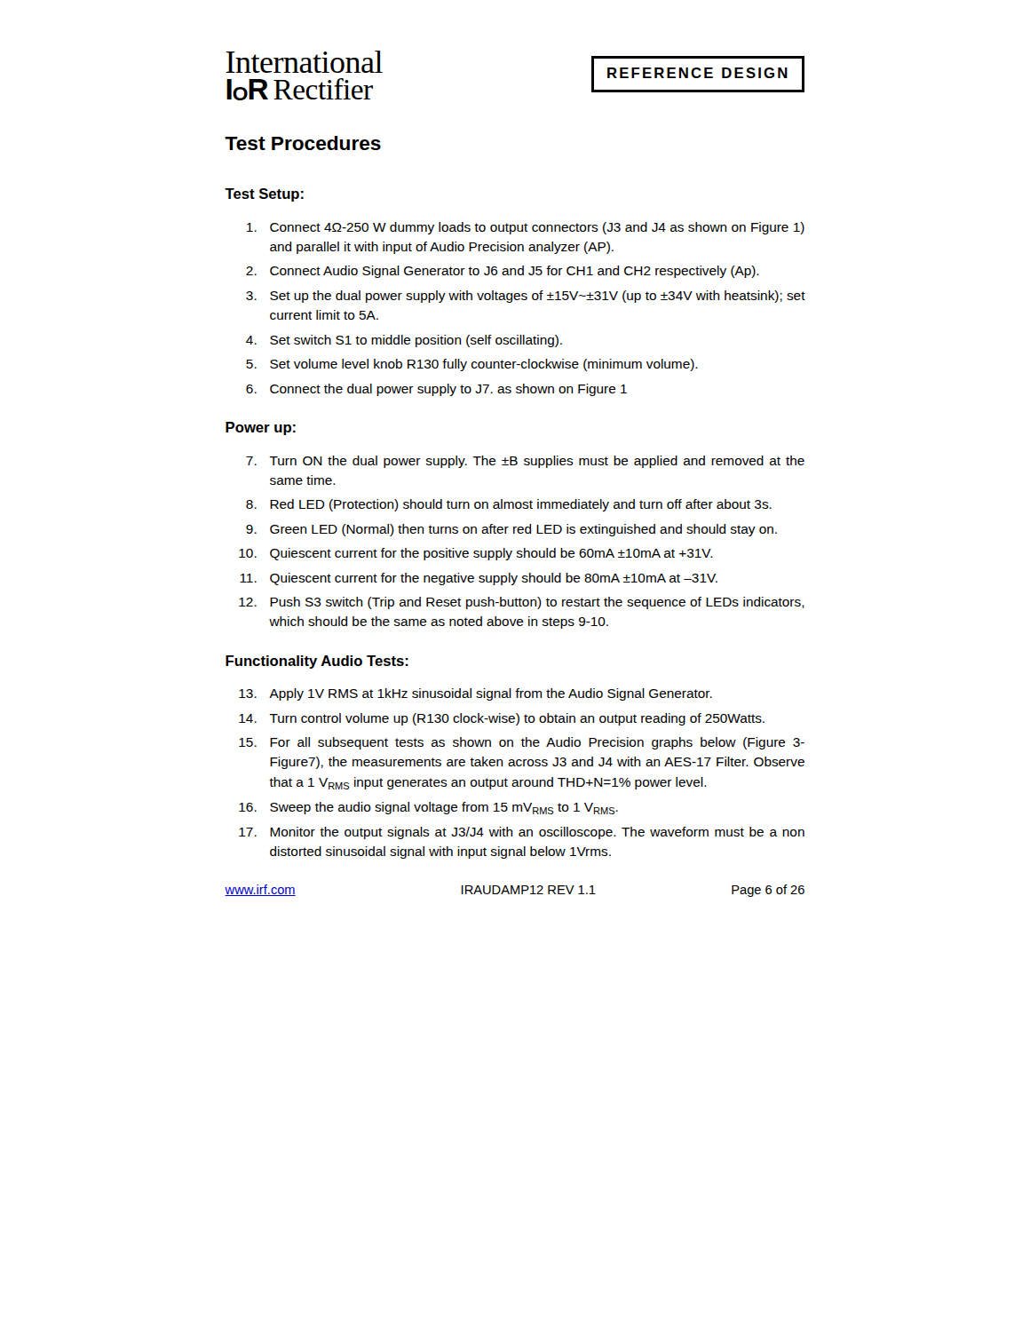International IOR Rectifier
REFERENCE DESIGN
Test Procedures
Test Setup:
Connect 4Ω-250 W dummy loads to output connectors (J3 and J4 as shown on Figure 1) and parallel it with input of Audio Precision analyzer (AP).
Connect Audio Signal Generator to J6 and J5 for CH1 and CH2 respectively (Ap).
Set up the dual power supply with voltages of ±15V~±31V (up to ±34V with heatsink); set current limit to 5A.
Set switch S1 to middle position (self oscillating).
Set volume level knob R130 fully counter-clockwise (minimum volume).
Connect the dual power supply to J7. as shown on Figure 1
Power up:
Turn ON the dual power supply. The ±B supplies must be applied and removed at the same time.
Red LED (Protection) should turn on almost immediately and turn off after about 3s.
Green LED (Normal) then turns on after red LED is extinguished and should stay on.
Quiescent current for the positive supply should be 60mA ±10mA at +31V.
Quiescent current for the negative supply should be 80mA ±10mA at –31V.
Push S3 switch (Trip and Reset push-button) to restart the sequence of LEDs indicators, which should be the same as noted above in steps 9-10.
Functionality Audio Tests:
Apply 1V RMS at 1kHz sinusoidal signal from the Audio Signal Generator.
Turn control volume up (R130 clock-wise) to obtain an output reading of 250Watts.
For all subsequent tests as shown on the Audio Precision graphs below (Figure 3-Figure7), the measurements are taken across J3 and J4 with an AES-17 Filter. Observe that a 1 VRMS input generates an output around THD+N=1% power level.
Sweep the audio signal voltage from 15 mVRMS to 1 VRMS.
Monitor the output signals at J3/J4 with an oscilloscope. The waveform must be a non distorted sinusoidal signal with input signal below 1Vrms.
www.irf.com IRAUDAMP12 REV 1.1 Page 6 of 26